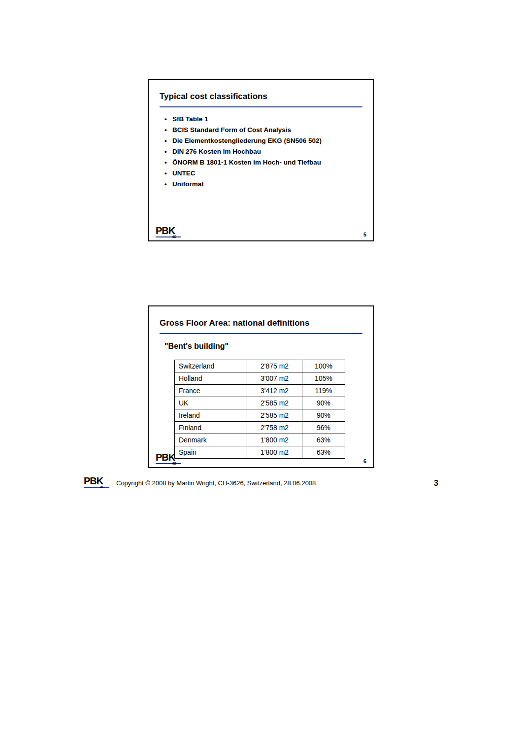Typical cost classifications
SfB Table 1
BCIS Standard Form of Cost Analysis
Die Elementkostengliederung EKG (SN506 502)
DIN 276 Kosten im Hochbau
ÖNORM B 1801-1 Kosten im Hoch- und Tiefbau
UNTEC
Uniformat
PBKAG
5
Gross Floor Area: national definitions
"Bent's building"
| Switzerland | 2'875 m2 | 100% |
| Holland | 3'007 m2 | 105% |
| France | 3'412 m2 | 119% |
| UK | 2'585 m2 | 90% |
| Ireland | 2'585 m2 | 90% |
| Finland | 2'758 m2 | 96% |
| Denmark | 1'800 m2 | 63% |
| Spain | 1'800 m2 | 63% |
PBKAG
6
PBKAG
Copyright © 2008 by Martin Wright, CH-3626, Switzerland, 28.06.2008
3